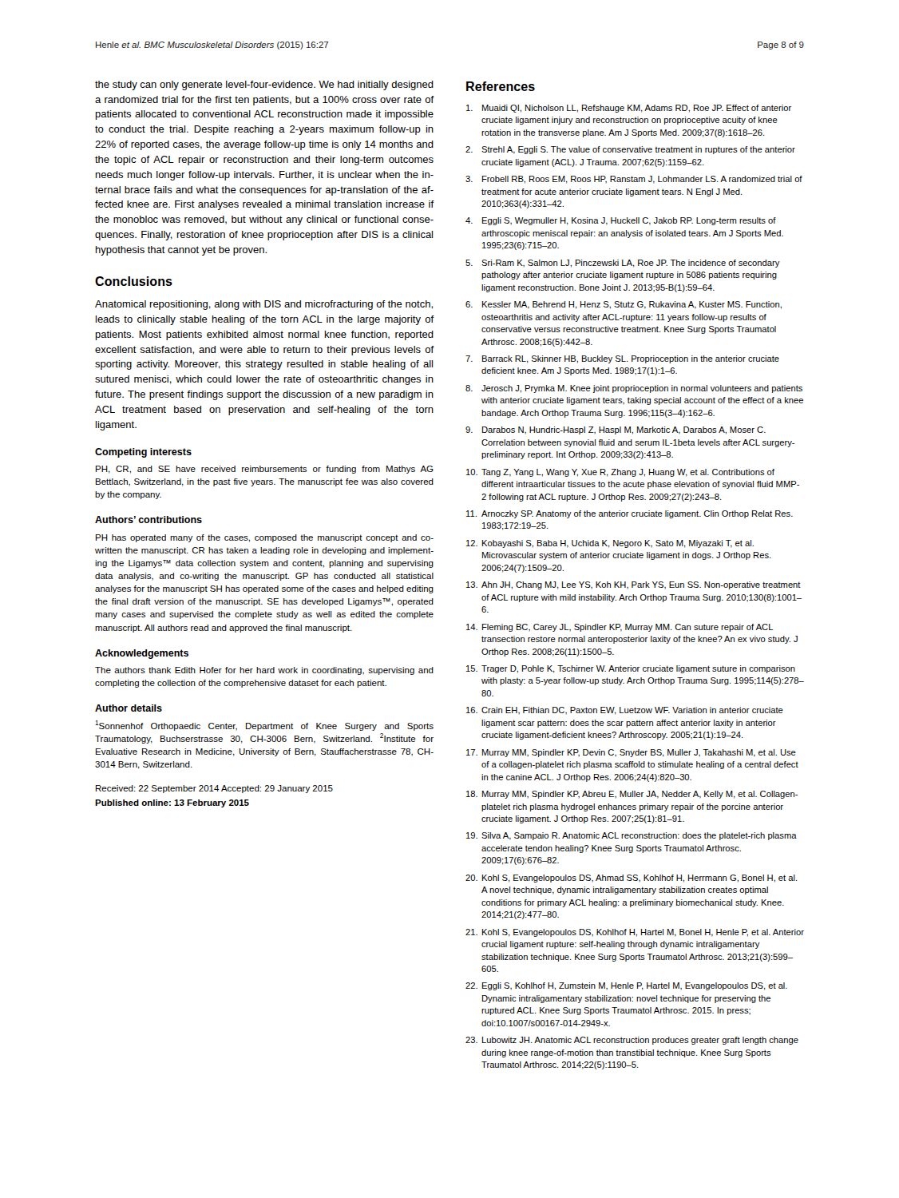Henle et al. BMC Musculoskeletal Disorders (2015) 16:27
Page 8 of 9
the study can only generate level-four-evidence. We had initially designed a randomized trial for the first ten patients, but a 100% cross over rate of patients allocated to conventional ACL reconstruction made it impossible to conduct the trial. Despite reaching a 2-years maximum follow-up in 22% of reported cases, the average follow-up time is only 14 months and the topic of ACL repair or reconstruction and their long-term outcomes needs much longer follow-up intervals. Further, it is unclear when the internal brace fails and what the consequences for ap-translation of the affected knee are. First analyses revealed a minimal translation increase if the monobloc was removed, but without any clinical or functional consequences. Finally, restoration of knee proprioception after DIS is a clinical hypothesis that cannot yet be proven.
Conclusions
Anatomical repositioning, along with DIS and microfracturing of the notch, leads to clinically stable healing of the torn ACL in the large majority of patients. Most patients exhibited almost normal knee function, reported excellent satisfaction, and were able to return to their previous levels of sporting activity. Moreover, this strategy resulted in stable healing of all sutured menisci, which could lower the rate of osteoarthritic changes in future. The present findings support the discussion of a new paradigm in ACL treatment based on preservation and self-healing of the torn ligament.
Competing interests
PH, CR, and SE have received reimbursements or funding from Mathys AG Bettlach, Switzerland, in the past five years. The manuscript fee was also covered by the company.
Authors’ contributions
PH has operated many of the cases, composed the manuscript concept and co-written the manuscript. CR has taken a leading role in developing and implementing the Ligamys™ data collection system and content, planning and supervising data analysis, and co-writing the manuscript. GP has conducted all statistical analyses for the manuscript SH has operated some of the cases and helped editing the final draft version of the manuscript. SE has developed Ligamys™, operated many cases and supervised the complete study as well as edited the complete manuscript. All authors read and approved the final manuscript.
Acknowledgements
The authors thank Edith Hofer for her hard work in coordinating, supervising and completing the collection of the comprehensive dataset for each patient.
Author details
1Sonnenhof Orthopaedic Center, Department of Knee Surgery and Sports Traumatology, Buchserstrasse 30, CH-3006 Bern, Switzerland. 2Institute for Evaluative Research in Medicine, University of Bern, Stauffacherstrasse 78, CH-3014 Bern, Switzerland.
Received: 22 September 2014 Accepted: 29 January 2015
Published online: 13 February 2015
References
Muaidi QI, Nicholson LL, Refshauge KM, Adams RD, Roe JP. Effect of anterior cruciate ligament injury and reconstruction on proprioceptive acuity of knee rotation in the transverse plane. Am J Sports Med. 2009;37(8):1618–26.
Strehl A, Eggli S. The value of conservative treatment in ruptures of the anterior cruciate ligament (ACL). J Trauma. 2007;62(5):1159–62.
Frobell RB, Roos EM, Roos HP, Ranstam J, Lohmander LS. A randomized trial of treatment for acute anterior cruciate ligament tears. N Engl J Med. 2010;363(4):331–42.
Eggli S, Wegmuller H, Kosina J, Huckell C, Jakob RP. Long-term results of arthroscopic meniscal repair: an analysis of isolated tears. Am J Sports Med. 1995;23(6):715–20.
Sri-Ram K, Salmon LJ, Pinczewski LA, Roe JP. The incidence of secondary pathology after anterior cruciate ligament rupture in 5086 patients requiring ligament reconstruction. Bone Joint J. 2013;95-B(1):59–64.
Kessler MA, Behrend H, Henz S, Stutz G, Rukavina A, Kuster MS. Function, osteoarthritis and activity after ACL-rupture: 11 years follow-up results of conservative versus reconstructive treatment. Knee Surg Sports Traumatol Arthrosc. 2008;16(5):442–8.
Barrack RL, Skinner HB, Buckley SL. Proprioception in the anterior cruciate deficient knee. Am J Sports Med. 1989;17(1):1–6.
Jerosch J, Prymka M. Knee joint proprioception in normal volunteers and patients with anterior cruciate ligament tears, taking special account of the effect of a knee bandage. Arch Orthop Trauma Surg. 1996;115(3–4):162–6.
Darabos N, Hundric-Haspl Z, Haspl M, Markotic A, Darabos A, Moser C. Correlation between synovial fluid and serum IL-1beta levels after ACL surgery-preliminary report. Int Orthop. 2009;33(2):413–8.
Tang Z, Yang L, Wang Y, Xue R, Zhang J, Huang W, et al. Contributions of different intraarticular tissues to the acute phase elevation of synovial fluid MMP-2 following rat ACL rupture. J Orthop Res. 2009;27(2):243–8.
Arnoczky SP. Anatomy of the anterior cruciate ligament. Clin Orthop Relat Res. 1983;172:19–25.
Kobayashi S, Baba H, Uchida K, Negoro K, Sato M, Miyazaki T, et al. Microvascular system of anterior cruciate ligament in dogs. J Orthop Res. 2006;24(7):1509–20.
Ahn JH, Chang MJ, Lee YS, Koh KH, Park YS, Eun SS. Non-operative treatment of ACL rupture with mild instability. Arch Orthop Trauma Surg. 2010;130(8):1001–6.
Fleming BC, Carey JL, Spindler KP, Murray MM. Can suture repair of ACL transection restore normal anteroposterior laxity of the knee? An ex vivo study. J Orthop Res. 2008;26(11):1500–5.
Trager D, Pohle K, Tschirner W. Anterior cruciate ligament suture in comparison with plasty: a 5-year follow-up study. Arch Orthop Trauma Surg. 1995;114(5):278–80.
Crain EH, Fithian DC, Paxton EW, Luetzow WF. Variation in anterior cruciate ligament scar pattern: does the scar pattern affect anterior laxity in anterior cruciate ligament-deficient knees? Arthroscopy. 2005;21(1):19–24.
Murray MM, Spindler KP, Devin C, Snyder BS, Muller J, Takahashi M, et al. Use of a collagen-platelet rich plasma scaffold to stimulate healing of a central defect in the canine ACL. J Orthop Res. 2006;24(4):820–30.
Murray MM, Spindler KP, Abreu E, Muller JA, Nedder A, Kelly M, et al. Collagen-platelet rich plasma hydrogel enhances primary repair of the porcine anterior cruciate ligament. J Orthop Res. 2007;25(1):81–91.
Silva A, Sampaio R. Anatomic ACL reconstruction: does the platelet-rich plasma accelerate tendon healing? Knee Surg Sports Traumatol Arthrosc. 2009;17(6):676–82.
Kohl S, Evangelopoulos DS, Ahmad SS, Kohlhof H, Herrmann G, Bonel H, et al. A novel technique, dynamic intraligamentary stabilization creates optimal conditions for primary ACL healing: a preliminary biomechanical study. Knee. 2014;21(2):477–80.
Kohl S, Evangelopoulos DS, Kohlhof H, Hartel M, Bonel H, Henle P, et al. Anterior crucial ligament rupture: self-healing through dynamic intraligamentary stabilization technique. Knee Surg Sports Traumatol Arthrosc. 2013;21(3):599–605.
Eggli S, Kohlhof H, Zumstein M, Henle P, Hartel M, Evangelopoulos DS, et al. Dynamic intraligamentary stabilization: novel technique for preserving the ruptured ACL. Knee Surg Sports Traumatol Arthrosc. 2015. In press; doi:10.1007/s00167-014-2949-x.
Lubowitz JH. Anatomic ACL reconstruction produces greater graft length change during knee range-of-motion than transtibial technique. Knee Surg Sports Traumatol Arthrosc. 2014;22(5):1190–5.